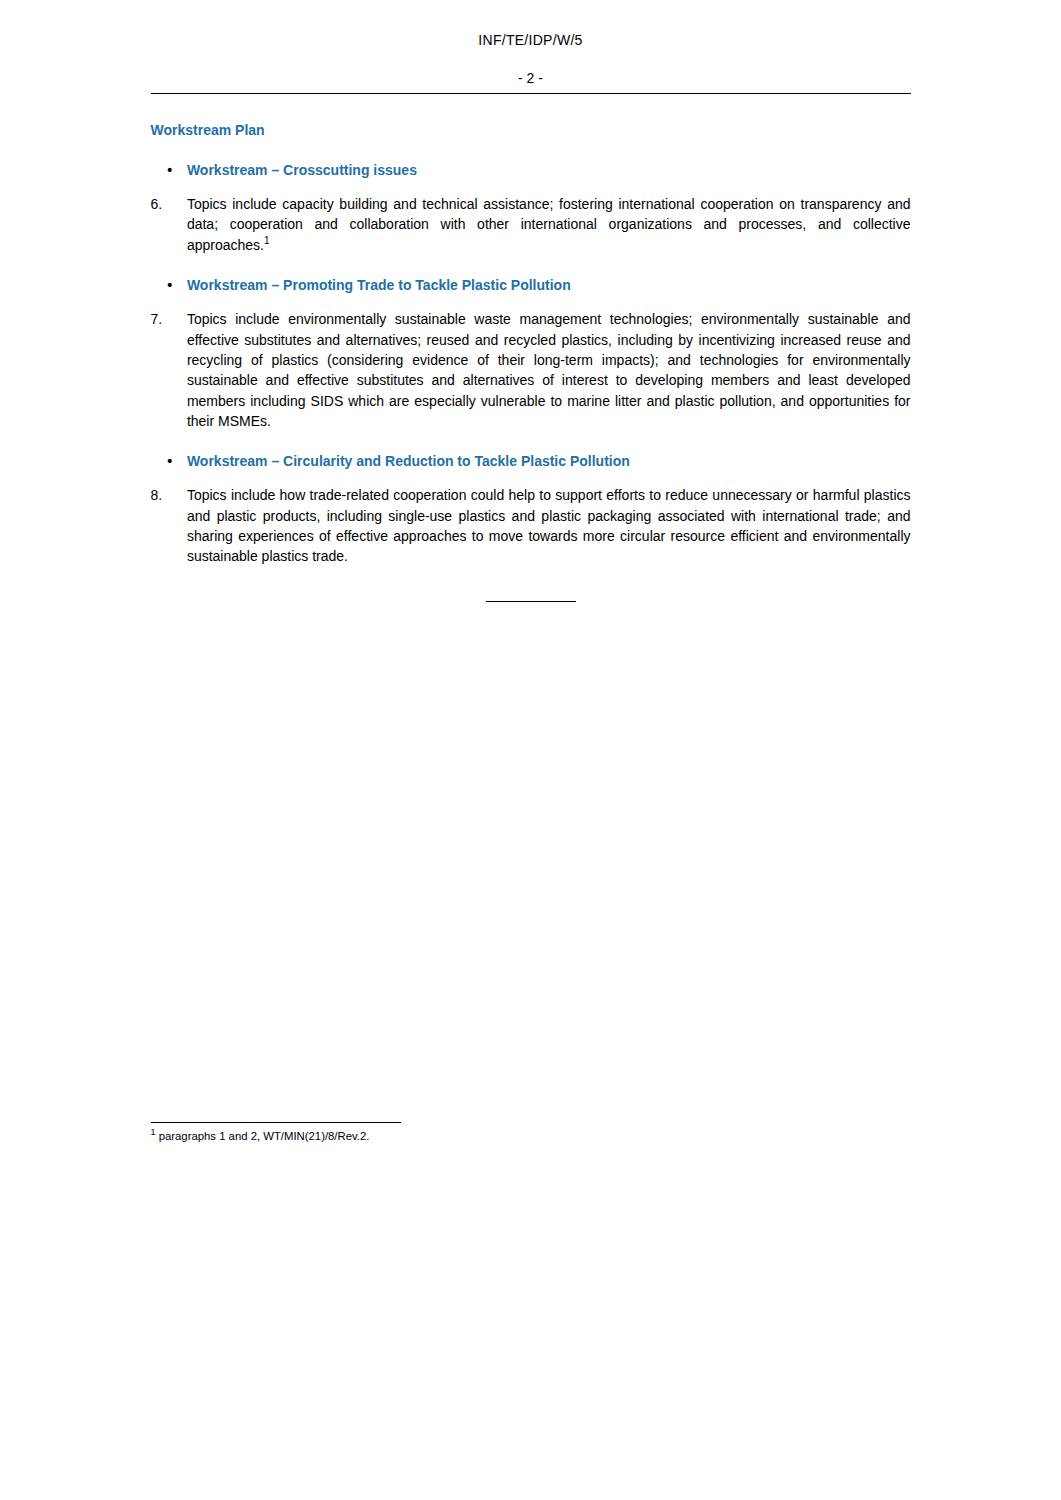INF/TE/IDP/W/5
- 2 -
Workstream Plan
Workstream – Crosscutting issues
6. Topics include capacity building and technical assistance; fostering international cooperation on transparency and data; cooperation and collaboration with other international organizations and processes, and collective approaches.1
Workstream – Promoting Trade to Tackle Plastic Pollution
7. Topics include environmentally sustainable waste management technologies; environmentally sustainable and effective substitutes and alternatives; reused and recycled plastics, including by incentivizing increased reuse and recycling of plastics (considering evidence of their long-term impacts); and technologies for environmentally sustainable and effective substitutes and alternatives of interest to developing members and least developed members including SIDS which are especially vulnerable to marine litter and plastic pollution, and opportunities for their MSMEs.
Workstream – Circularity and Reduction to Tackle Plastic Pollution
8. Topics include how trade-related cooperation could help to support efforts to reduce unnecessary or harmful plastics and plastic products, including single-use plastics and plastic packaging associated with international trade; and sharing experiences of effective approaches to move towards more circular resource efficient and environmentally sustainable plastics trade.
1 paragraphs 1 and 2, WT/MIN(21)/8/Rev.2.